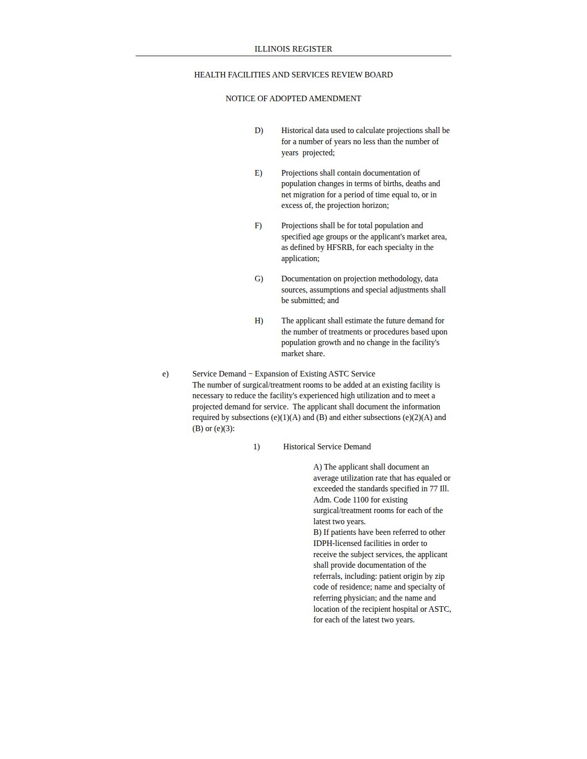ILLINOIS REGISTER
HEALTH FACILITIES AND SERVICES REVIEW BOARD
NOTICE OF ADOPTED AMENDMENT
D) Historical data used to calculate projections shall be for a number of years no less than the number of years projected;
E) Projections shall contain documentation of population changes in terms of births, deaths and net migration for a period of time equal to, or in excess of, the projection horizon;
F) Projections shall be for total population and specified age groups or the applicant's market area, as defined by HFSRB, for each specialty in the application;
G) Documentation on projection methodology, data sources, assumptions and special adjustments shall be submitted; and
H) The applicant shall estimate the future demand for the number of treatments or procedures based upon population growth and no change in the facility's market share.
e)
Service Demand − Expansion of Existing ASTC Service
The number of surgical/treatment rooms to be added at an existing facility is necessary to reduce the facility's experienced high utilization and to meet a projected demand for service. The applicant shall document the information required by subsections (e)(1)(A) and (B) and either subsections (e)(2)(A) and (B) or (e)(3):
1)
Historical Service Demand
A) The applicant shall document an average utilization rate that has equaled or exceeded the standards specified in 77 Ill. Adm. Code 1100 for existing surgical/treatment rooms for each of the latest two years.
B) If patients have been referred to other IDPH-licensed facilities in order to receive the subject services, the applicant shall provide documentation of the referrals, including: patient origin by zip code of residence; name and specialty of referring physician; and the name and location of the recipient hospital or ASTC, for each of the latest two years.